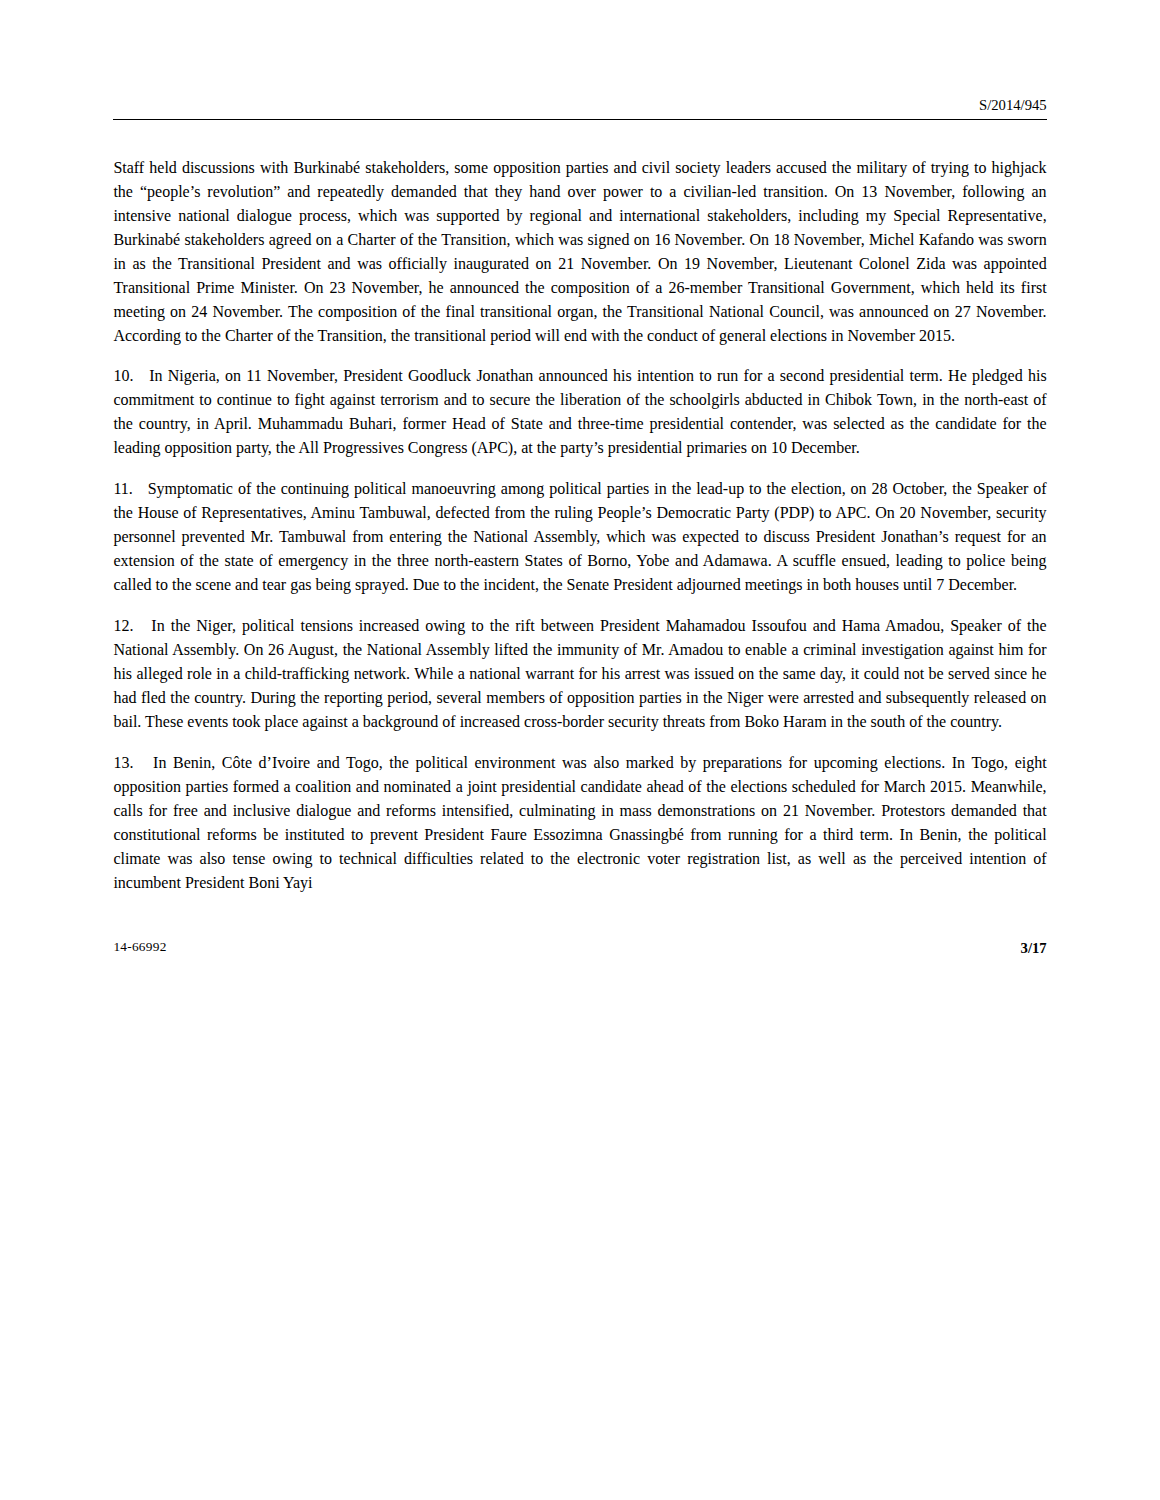S/2014/945
Staff held discussions with Burkinabé stakeholders, some opposition parties and civil society leaders accused the military of trying to highjack the “people’s revolution” and repeatedly demanded that they hand over power to a civilian-led transition. On 13 November, following an intensive national dialogue process, which was supported by regional and international stakeholders, including my Special Representative, Burkinabé stakeholders agreed on a Charter of the Transition, which was signed on 16 November. On 18 November, Michel Kafando was sworn in as the Transitional President and was officially inaugurated on 21 November. On 19 November, Lieutenant Colonel Zida was appointed Transitional Prime Minister. On 23 November, he announced the composition of a 26-member Transitional Government, which held its first meeting on 24 November. The composition of the final transitional organ, the Transitional National Council, was announced on 27 November. According to the Charter of the Transition, the transitional period will end with the conduct of general elections in November 2015.
10. In Nigeria, on 11 November, President Goodluck Jonathan announced his intention to run for a second presidential term. He pledged his commitment to continue to fight against terrorism and to secure the liberation of the schoolgirls abducted in Chibok Town, in the north-east of the country, in April. Muhammadu Buhari, former Head of State and three-time presidential contender, was selected as the candidate for the leading opposition party, the All Progressives Congress (APC), at the party’s presidential primaries on 10 December.
11. Symptomatic of the continuing political manoeuvring among political parties in the lead-up to the election, on 28 October, the Speaker of the House of Representatives, Aminu Tambuwal, defected from the ruling People’s Democratic Party (PDP) to APC. On 20 November, security personnel prevented Mr. Tambuwal from entering the National Assembly, which was expected to discuss President Jonathan’s request for an extension of the state of emergency in the three north-eastern States of Borno, Yobe and Adamawa. A scuffle ensued, leading to police being called to the scene and tear gas being sprayed. Due to the incident, the Senate President adjourned meetings in both houses until 7 December.
12. In the Niger, political tensions increased owing to the rift between President Mahamadou Issoufou and Hama Amadou, Speaker of the National Assembly. On 26 August, the National Assembly lifted the immunity of Mr. Amadou to enable a criminal investigation against him for his alleged role in a child-trafficking network. While a national warrant for his arrest was issued on the same day, it could not be served since he had fled the country. During the reporting period, several members of opposition parties in the Niger were arrested and subsequently released on bail. These events took place against a background of increased cross-border security threats from Boko Haram in the south of the country.
13. In Benin, Côte d’Ivoire and Togo, the political environment was also marked by preparations for upcoming elections. In Togo, eight opposition parties formed a coalition and nominated a joint presidential candidate ahead of the elections scheduled for March 2015. Meanwhile, calls for free and inclusive dialogue and reforms intensified, culminating in mass demonstrations on 21 November. Protestors demanded that constitutional reforms be instituted to prevent President Faure Essozimna Gnassingbé from running for a third term. In Benin, the political climate was also tense owing to technical difficulties related to the electronic voter registration list, as well as the perceived intention of incumbent President Boni Yayi
14-66992 3/17